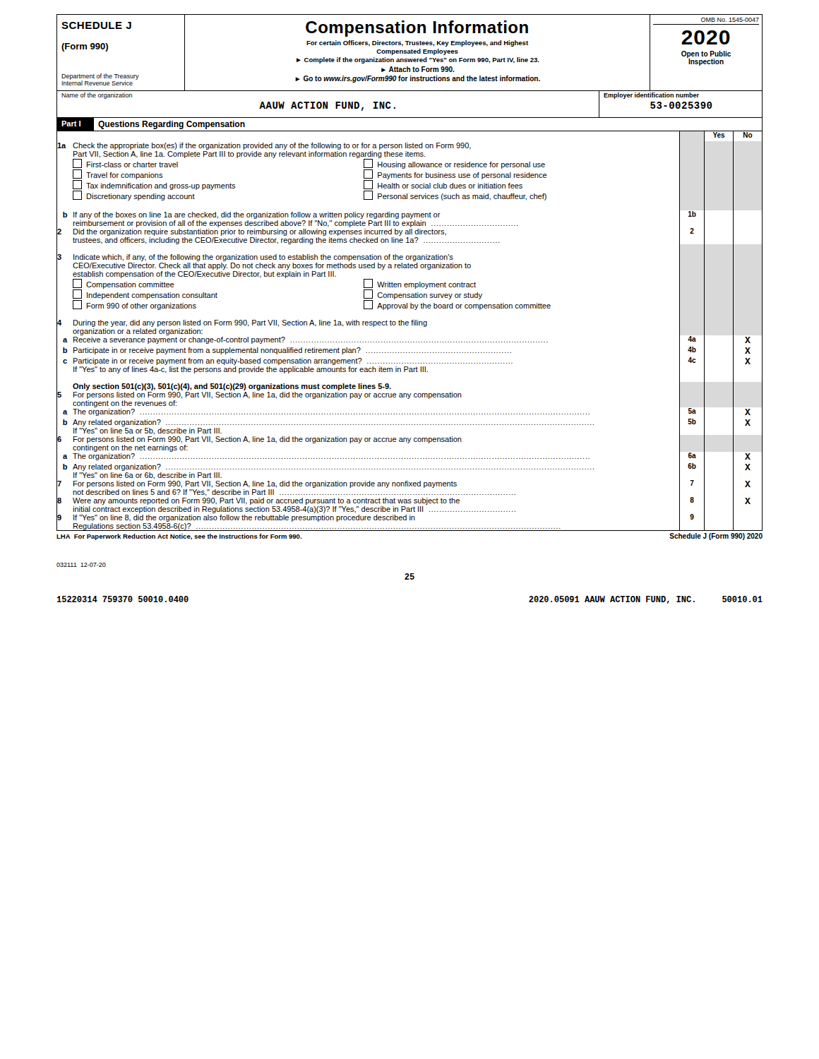SCHEDULE J
(Form 990)
Department of the Treasury
Internal Revenue Service
Compensation Information
For certain Officers, Directors, Trustees, Key Employees, and Highest
Compensated Employees
► Complete if the organization answered "Yes" on Form 990, Part IV, line 23.
► Attach to Form 990.
► Go to www.irs.gov/Form990 for instructions and the latest information.
OMB No. 1545-0047
2020
Open to Public
Inspection
Name of the organization
AAUW ACTION FUND, INC.
Employer identification number
53-0025390
Part I
Questions Regarding Compensation
| | | Yes | No |
| 1a Check the appropriate box(es) if the organization provided any of the following to or for a person listed on Form 990, Part VII, Section A, line 1a. Complete Part III to provide any relevant information regarding these items. First-class or charter travel Housing allowance or residence for personal use Travel for companions Payments for business use of personal residence Tax indemnification and gross-up payments Health or social club dues or initiation fees Discretionary spending account Personal services (such as maid, chauffeur, chef) | | | |
| b If any of the boxes on line 1a are checked, did the organization follow a written policy regarding payment or reimbursement or provision of all of the expenses described above? If "No," complete Part III to explain ................................. | 1b | | |
| 2 Did the organization require substantiation prior to reimbursing or allowing expenses incurred by all directors, trustees, and officers, including the CEO/Executive Director, regarding the items checked on line 1a? ............................. | 2 | | |
| 3 Indicate which, if any, of the following the organization used to establish the compensation of the organization's CEO/Executive Director. Check all that apply. Do not check any boxes for methods used by a related organization to establish compensation of the CEO/Executive Director, but explain in Part III. Compensation committee Written employment contract Independent compensation consultant Compensation survey or study Form 990 of other organizations Approval by the board or compensation committee | | | |
| 4 During the year, did any person listed on Form 990, Part VII, Section A, line 1a, with respect to the filing organization or a related organization: | | | |
| a Receive a severance payment or change-of-control payment? ................................................................................................. | 4a | | X |
| b Participate in or receive payment from a supplemental nonqualified retirement plan? ....................................................... | 4b | | X |
| c Participate in or receive payment from an equity-based compensation arrangement? ....................................................... If "Yes" to any of lines 4a-c, list the persons and provide the applicable amounts for each item in Part III. | 4c | | X |
| Only section 501(c)(3), 501(c)(4), and 501(c)(29) organizations must complete lines 5-9. | | | |
| 5 For persons listed on Form 990, Part VII, Section A, line 1a, did the organization pay or accrue any compensation contingent on the revenues of: | | | |
| a The organization? ......................................................................................................................................................................... | 5a | | X |
| b Any related organization? ................................................................................................................................................................. If "Yes" on line 5a or 5b, describe in Part III. | 5b | | X |
| 6 For persons listed on Form 990, Part VII, Section A, line 1a, did the organization pay or accrue any compensation contingent on the net earnings of: | | | |
| a The organization? ......................................................................................................................................................................... | 6a | | X |
| b Any related organization? ................................................................................................................................................................. If "Yes" on line 6a or 6b, describe in Part III. | 6b | | X |
| 7 For persons listed on Form 990, Part VII, Section A, line 1a, did the organization provide any nonfixed payments not described on lines 5 and 6? If "Yes," describe in Part III ......................................................................................... | 7 | | X |
| 8 Were any amounts reported on Form 990, Part VII, paid or accrued pursuant to a contract that was subject to the initial contract exception described in Regulations section 53.4958-4(a)(3)? If "Yes," describe in Part III ................................. | 8 | | X |
| 9 If "Yes" on line 8, did the organization also follow the rebuttable presumption procedure described in Regulations section 53.4958-6(c)? ......................................................................................................................................... | 9 | | |
LHA For Paperwork Reduction Act Notice, see the Instructions for Form 990.
Schedule J (Form 990) 2020
032111 12-07-20
25
15220314 759370 50010.0400
2020.05091 AAUW ACTION FUND, INC. 50010.01